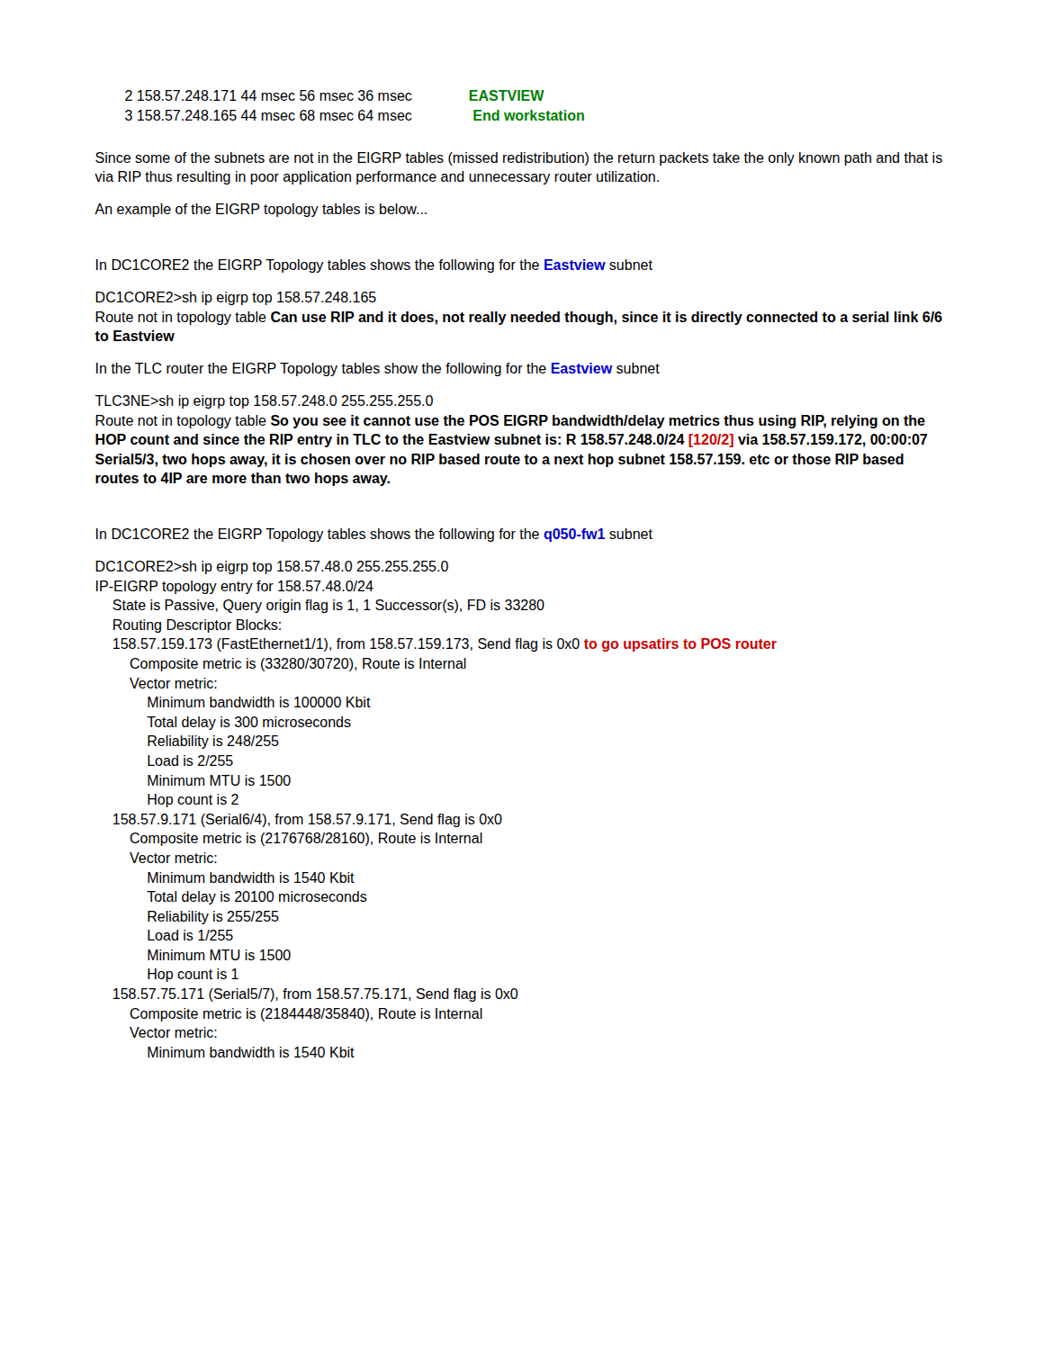2 158.57.248.171 44 msec 56 msec 36 msec EASTVIEW
3 158.57.248.165 44 msec 68 msec 64 msec End workstation
Since some of the subnets are not in the EIGRP tables (missed redistribution) the return packets take the only known path and that is via RIP thus resulting in poor application performance and unnecessary router utilization.
An example of the EIGRP topology tables is below...
In DC1CORE2 the EIGRP Topology tables shows the following for the Eastview subnet
DC1CORE2>sh ip eigrp top 158.57.248.165
Route not in topology table Can use RIP and it does, not really needed though, since it is directly connected to a serial link 6/6 to Eastview
In the TLC router the EIGRP Topology tables show the following for the Eastview subnet
TLC3NE>sh ip eigrp top 158.57.248.0 255.255.255.0
Route not in topology table So you see it cannot use the POS EIGRP bandwidth/delay metrics thus using RIP, relying on the HOP count and since the RIP entry in TLC to the Eastview subnet is: R 158.57.248.0/24 [120/2] via 158.57.159.172, 00:00:07 Serial5/3, two hops away, it is chosen over no RIP based route to a next hop subnet 158.57.159. etc or those RIP based routes to 4IP are more than two hops away.
In DC1CORE2 the EIGRP Topology tables shows the following for the q050-fw1 subnet
DC1CORE2>sh ip eigrp top 158.57.48.0 255.255.255.0
IP-EIGRP topology entry for 158.57.48.0/24
State is Passive, Query origin flag is 1, 1 Successor(s), FD is 33280
Routing Descriptor Blocks:
158.57.159.173 (FastEthernet1/1), from 158.57.159.173, Send flag is 0x0 to go upsatirs to POS router
Composite metric is (33280/30720), Route is Internal
Vector metric:
Minimum bandwidth is 100000 Kbit
Total delay is 300 microseconds
Reliability is 248/255
Load is 2/255
Minimum MTU is 1500
Hop count is 2
158.57.9.171 (Serial6/4), from 158.57.9.171, Send flag is 0x0
Composite metric is (2176768/28160), Route is Internal
Vector metric:
Minimum bandwidth is 1540 Kbit
Total delay is 20100 microseconds
Reliability is 255/255
Load is 1/255
Minimum MTU is 1500
Hop count is 1
158.57.75.171 (Serial5/7), from 158.57.75.171, Send flag is 0x0
Composite metric is (2184448/35840), Route is Internal
Vector metric:
Minimum bandwidth is 1540 Kbit